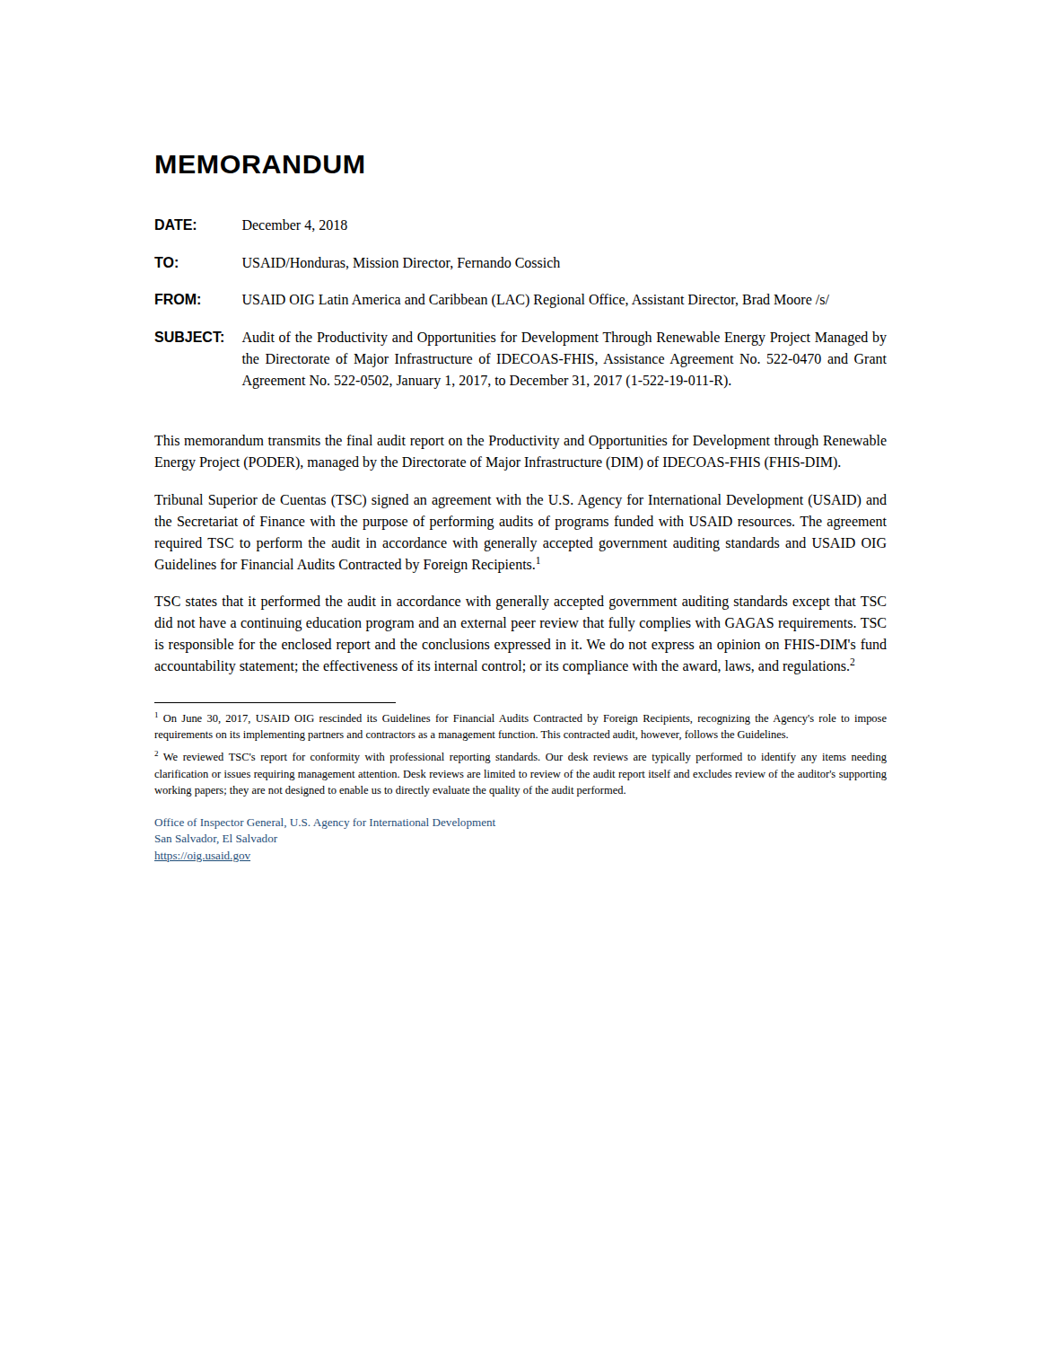MEMORANDUM
| DATE: | December 4, 2018 |
| TO: | USAID/Honduras, Mission Director, Fernando Cossich |
| FROM: | USAID OIG Latin America and Caribbean (LAC) Regional Office, Assistant Director, Brad Moore /s/ |
| SUBJECT: | Audit of the Productivity and Opportunities for Development Through Renewable Energy Project Managed by the Directorate of Major Infrastructure of IDECOAS-FHIS, Assistance Agreement No. 522-0470 and Grant Agreement No. 522-0502, January 1, 2017, to December 31, 2017 (1-522-19-011-R). |
This memorandum transmits the final audit report on the Productivity and Opportunities for Development through Renewable Energy Project (PODER), managed by the Directorate of Major Infrastructure (DIM) of IDECOAS-FHIS (FHIS-DIM).
Tribunal Superior de Cuentas (TSC) signed an agreement with the U.S. Agency for International Development (USAID) and the Secretariat of Finance with the purpose of performing audits of programs funded with USAID resources. The agreement required TSC to perform the audit in accordance with generally accepted government auditing standards and USAID OIG Guidelines for Financial Audits Contracted by Foreign Recipients.1
TSC states that it performed the audit in accordance with generally accepted government auditing standards except that TSC did not have a continuing education program and an external peer review that fully complies with GAGAS requirements. TSC is responsible for the enclosed report and the conclusions expressed in it. We do not express an opinion on FHIS-DIM's fund accountability statement; the effectiveness of its internal control; or its compliance with the award, laws, and regulations.2
1 On June 30, 2017, USAID OIG rescinded its Guidelines for Financial Audits Contracted by Foreign Recipients, recognizing the Agency's role to impose requirements on its implementing partners and contractors as a management function. This contracted audit, however, follows the Guidelines.
2 We reviewed TSC's report for conformity with professional reporting standards. Our desk reviews are typically performed to identify any items needing clarification or issues requiring management attention. Desk reviews are limited to review of the audit report itself and excludes review of the auditor's supporting working papers; they are not designed to enable us to directly evaluate the quality of the audit performed.
Office of Inspector General, U.S. Agency for International Development
San Salvador, El Salvador
https://oig.usaid.gov